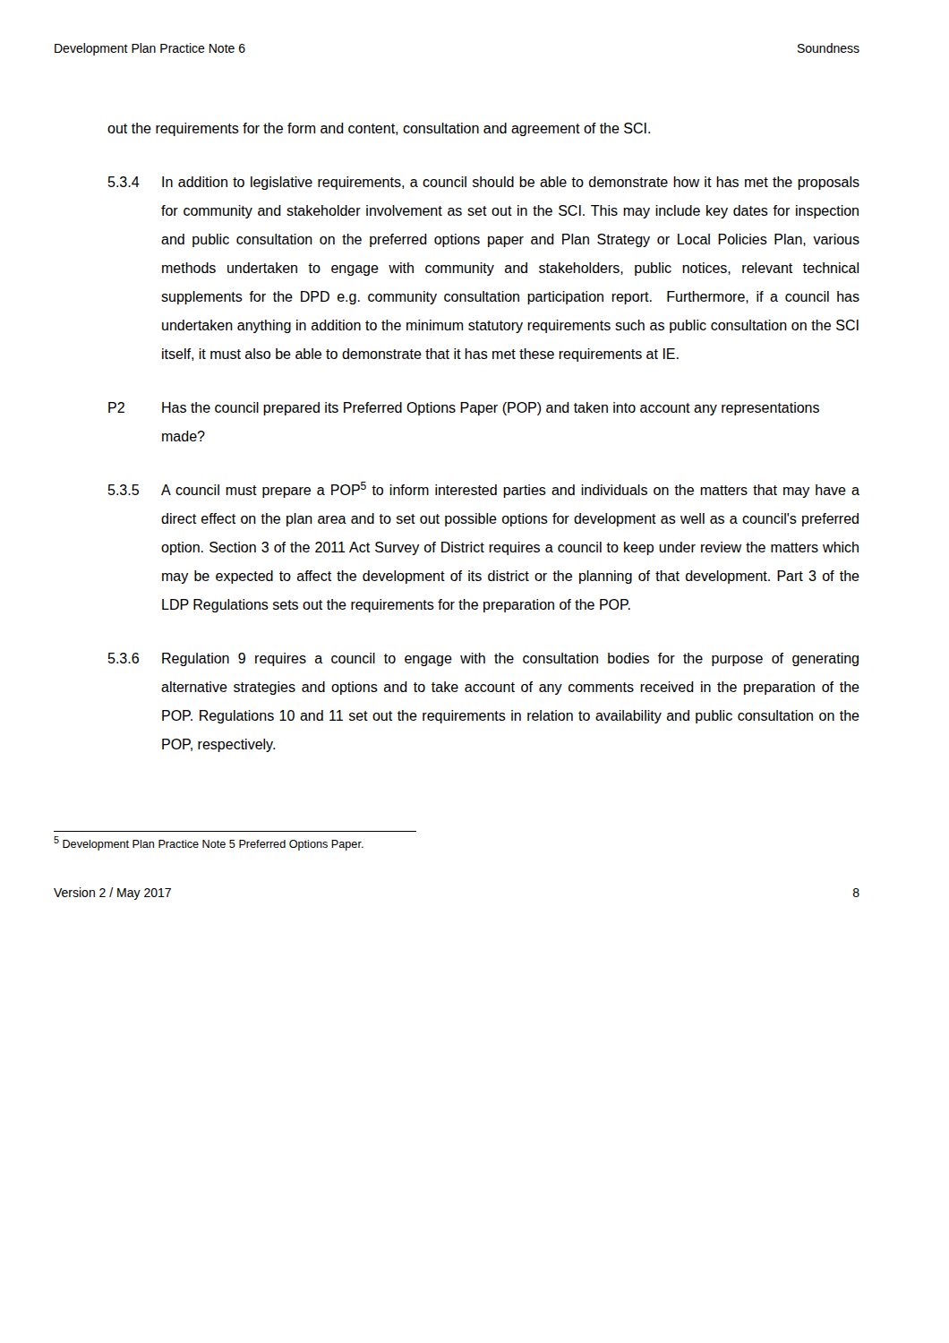Development Plan Practice Note 6 Soundness
out the requirements for the form and content, consultation and agreement of the SCI.
5.3.4
In addition to legislative requirements, a council should be able to demonstrate how it has met the proposals for community and stakeholder involvement as set out in the SCI. This may include key dates for inspection and public consultation on the preferred options paper and Plan Strategy or Local Policies Plan, various methods undertaken to engage with community and stakeholders, public notices, relevant technical supplements for the DPD e.g. community consultation participation report. Furthermore, if a council has undertaken anything in addition to the minimum statutory requirements such as public consultation on the SCI itself, it must also be able to demonstrate that it has met these requirements at IE.
P2 Has the council prepared its Preferred Options Paper (POP) and taken into account any representations made?
5.3.5
A council must prepare a POP5 to inform interested parties and individuals on the matters that may have a direct effect on the plan area and to set out possible options for development as well as a council's preferred option. Section 3 of the 2011 Act Survey of District requires a council to keep under review the matters which may be expected to affect the development of its district or the planning of that development. Part 3 of the LDP Regulations sets out the requirements for the preparation of the POP.
5.3.6
Regulation 9 requires a council to engage with the consultation bodies for the purpose of generating alternative strategies and options and to take account of any comments received in the preparation of the POP. Regulations 10 and 11 set out the requirements in relation to availability and public consultation on the POP, respectively.
5 Development Plan Practice Note 5 Preferred Options Paper.
Version 2 / May 2017 8